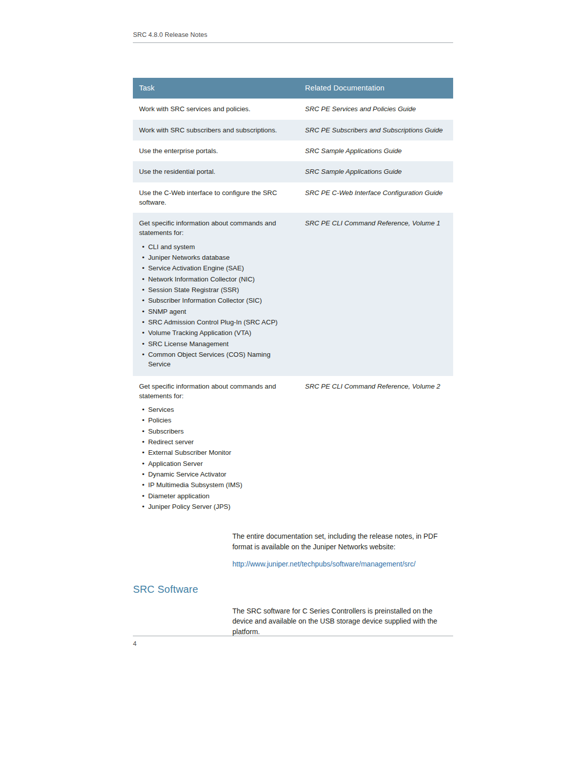SRC 4.8.0 Release Notes
| Task | Related Documentation |
| --- | --- |
| Work with SRC services and policies. | SRC PE Services and Policies Guide |
| Work with SRC subscribers and subscriptions. | SRC PE Subscribers and Subscriptions Guide |
| Use the enterprise portals. | SRC Sample Applications Guide |
| Use the residential portal. | SRC Sample Applications Guide |
| Use the C-Web interface to configure the SRC software. | SRC PE C-Web Interface Configuration Guide |
| Get specific information about commands and statements for: CLI and system Juniper Networks database Service Activation Engine (SAE) Network Information Collector (NIC) Session State Registrar (SSR) Subscriber Information Collector (SIC) SNMP agent SRC Admission Control Plug-In (SRC ACP) Volume Tracking Application (VTA) SRC License Management Common Object Services (COS) Naming Service | SRC PE CLI Command Reference, Volume 1 |
| Get specific information about commands and statements for: Services Policies Subscribers Redirect server External Subscriber Monitor Application Server Dynamic Service Activator IP Multimedia Subsystem (IMS) Diameter application Juniper Policy Server (JPS) | SRC PE CLI Command Reference, Volume 2 |
The entire documentation set, including the release notes, in PDF format is available on the Juniper Networks website:
http://www.juniper.net/techpubs/software/management/src/
SRC Software
The SRC software for C Series Controllers is preinstalled on the device and available on the USB storage device supplied with the platform.
4